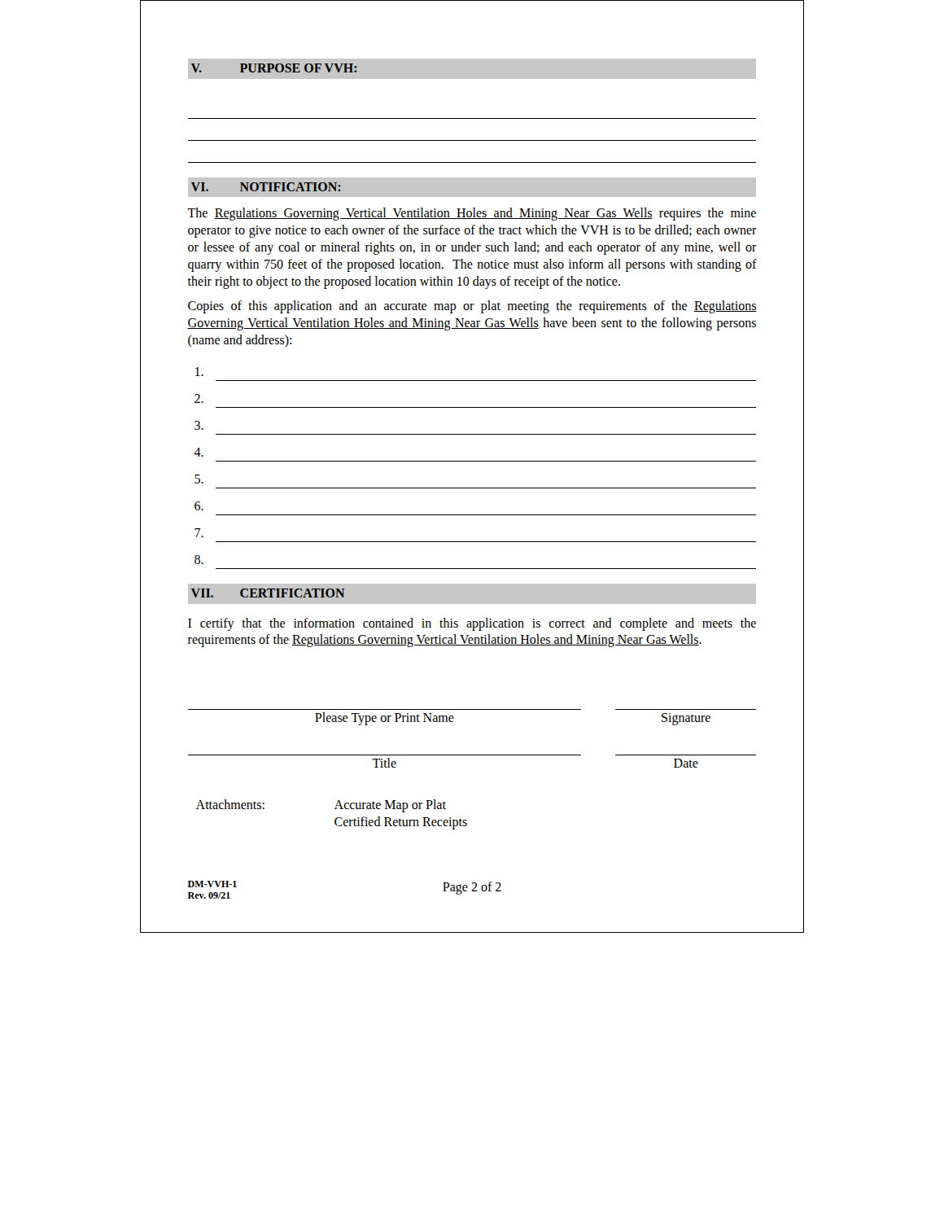V. PURPOSE OF VVH:
VI. NOTIFICATION:
The Regulations Governing Vertical Ventilation Holes and Mining Near Gas Wells requires the mine operator to give notice to each owner of the surface of the tract which the VVH is to be drilled; each owner or lessee of any coal or mineral rights on, in or under such land; and each operator of any mine, well or quarry within 750 feet of the proposed location. The notice must also inform all persons with standing of their right to object to the proposed location within 10 days of receipt of the notice.
Copies of this application and an accurate map or plat meeting the requirements of the Regulations Governing Vertical Ventilation Holes and Mining Near Gas Wells have been sent to the following persons (name and address):
VII. CERTIFICATION
I certify that the information contained in this application is correct and complete and meets the requirements of the Regulations Governing Vertical Ventilation Holes and Mining Near Gas Wells.
| Please Type or Print Name | | Signature |
| Title | | Date |
Attachments:
Accurate Map or Plat
Certified Return Receipts
DM-VVH-1
Rev. 09/21
Page 2 of 2